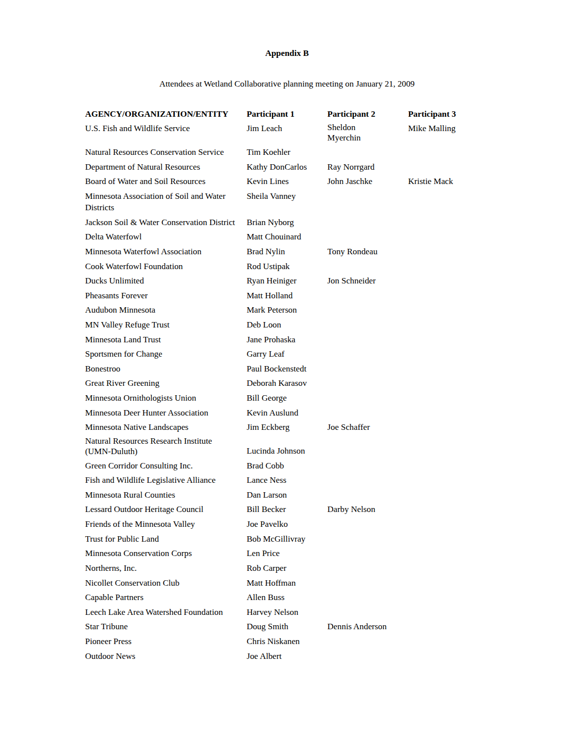Appendix B
Attendees at Wetland Collaborative planning meeting on January 21, 2009
| AGENCY/ORGANIZATION/ENTITY | Participant 1 | Participant 2 | Participant 3 |
| --- | --- | --- | --- |
| U.S. Fish and Wildlife Service | Jim Leach | Sheldon Myerchin | Mike Malling |
| Natural Resources Conservation Service | Tim Koehler | | |
| Department of Natural Resources | Kathy DonCarlos | Ray Norrgard | |
| Board of Water and Soil Resources | Kevin Lines | John Jaschke | Kristie Mack |
| Minnesota Association of Soil and Water Districts | Sheila Vanney | | |
| Jackson Soil & Water Conservation District | Brian Nyborg | | |
| Delta Waterfowl | Matt Chouinard | | |
| Minnesota Waterfowl Association | Brad Nylin | Tony Rondeau | |
| Cook Waterfowl Foundation | Rod Ustipak | | |
| Ducks Unlimited | Ryan Heiniger | Jon Schneider | |
| Pheasants Forever | Matt Holland | | |
| Audubon Minnesota | Mark Peterson | | |
| MN Valley Refuge Trust | Deb Loon | | |
| Minnesota Land Trust | Jane Prohaska | | |
| Sportsmen for Change | Garry Leaf | | |
| Bonestroo | Paul Bockenstedt | | |
| Great River Greening | Deborah Karasov | | |
| Minnesota Ornithologists Union | Bill George | | |
| Minnesota Deer Hunter Association | Kevin Auslund | | |
| Minnesota Native Landscapes | Jim Eckberg | Joe Schaffer | |
| Natural Resources Research Institute (UMN-Duluth) | Lucinda Johnson | | |
| Green Corridor Consulting Inc. | Brad Cobb | | |
| Fish and Wildlife Legislative Alliance | Lance Ness | | |
| Minnesota Rural Counties | Dan Larson | | |
| Lessard Outdoor Heritage Council | Bill Becker | Darby Nelson | |
| Friends of the Minnesota Valley | Joe Pavelko | | |
| Trust for Public Land | Bob McGillivray | | |
| Minnesota Conservation Corps | Len Price | | |
| Northerns, Inc. | Rob Carper | | |
| Nicollet Conservation Club | Matt Hoffman | | |
| Capable Partners | Allen Buss | | |
| Leech Lake Area Watershed Foundation | Harvey Nelson | | |
| Star Tribune | Doug Smith | Dennis Anderson | |
| Pioneer Press | Chris Niskanen | | |
| Outdoor News | Joe Albert | | |